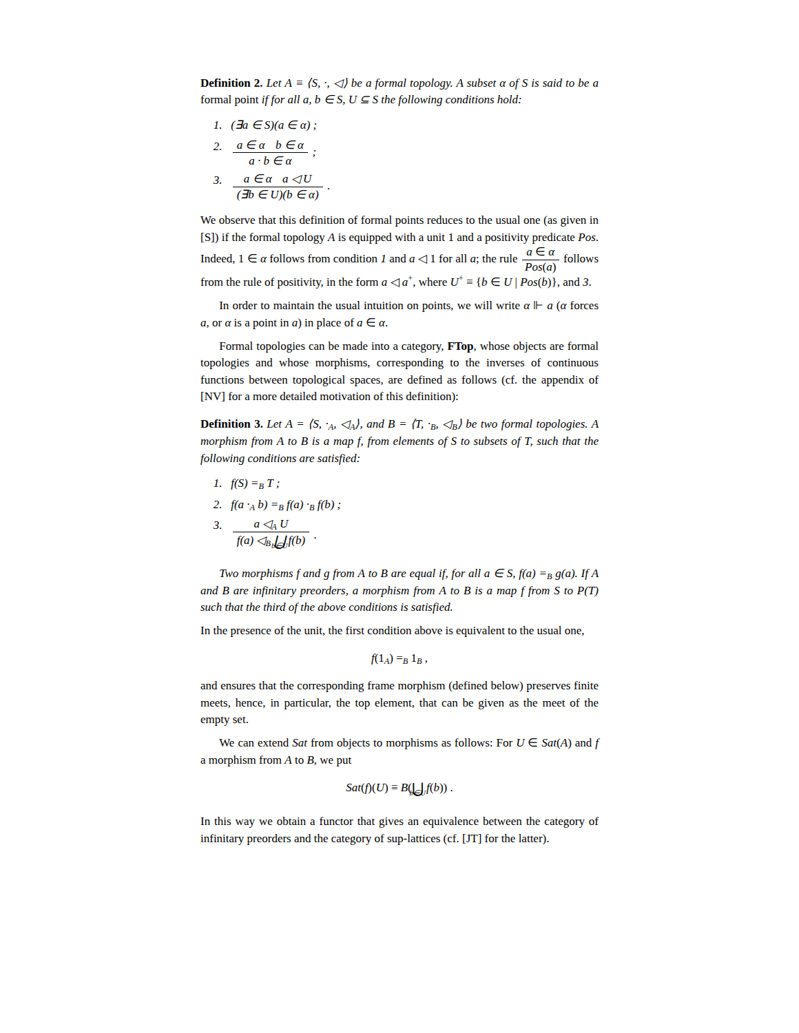Definition 2. Let A ≡ ⟨S, ·, ◁⟩ be a formal topology. A subset α of S is said to be a formal point if for all a, b ∈ S, U ⊆ S the following conditions hold:
1. (∃a ∈ S)(a ∈ α) ;
2. a ∈ α b ∈ α a · b ∈ α ;
3. a ∈ α a ◁ U (∃b ∈ U)(b ∈ α) .
We observe that this definition of formal points reduces to the usual one (as given in [S]) if the formal topology A is equipped with a unit 1 and a positivity predicate Pos. Indeed, 1 ∈ α follows from condition 1 and a ◁ 1 for all a; the rule a ∈ α Pos(a) follows from the rule of positivity, in the form a ◁ a+, where U+ ≡ {b ∈ U | Pos(b)}, and 3.
In order to maintain the usual intuition on points, we will write α ⊩ a (α forces a, or α is a point in a) in place of a ∈ α.
Formal topologies can be made into a category, FTop, whose objects are formal topologies and whose morphisms, corresponding to the inverses of continuous functions between topological spaces, are defined as follows (cf. the appendix of [NV] for a more detailed motivation of this definition):
Definition 3. Let A = ⟨S, ·A, ◁A⟩, and B = ⟨T, ·B, ◁B⟩ be two formal topologies. A morphism from A to B is a map f, from elements of S to subsets of T, such that the following conditions are satisfied:
1. f(S) =B T ;
2. f(a ·A b) =B f(a) ·B f(b) ;
3. a ◁A U f(a) ◁B ⋃b∈U f(b) .
Two morphisms f and g from A to B are equal if, for all a ∈ S, f(a) =B g(a). If A and B are infinitary preorders, a morphism from A to B is a map f from S to P(T) such that the third of the above conditions is satisfied.
In the presence of the unit, the first condition above is equivalent to the usual one,
f(1A) =B 1B ,
and ensures that the corresponding frame morphism (defined below) preserves finite meets, hence, in particular, the top element, that can be given as the meet of the empty set.
We can extend Sat from objects to morphisms as follows: For U ∈ Sat(A) and f a morphism from A to B, we put
Sat(f)(U) ≡ B(⋃b∈U f(b)) .
In this way we obtain a functor that gives an equivalence between the category of infinitary preorders and the category of sup-lattices (cf. [JT] for the latter).